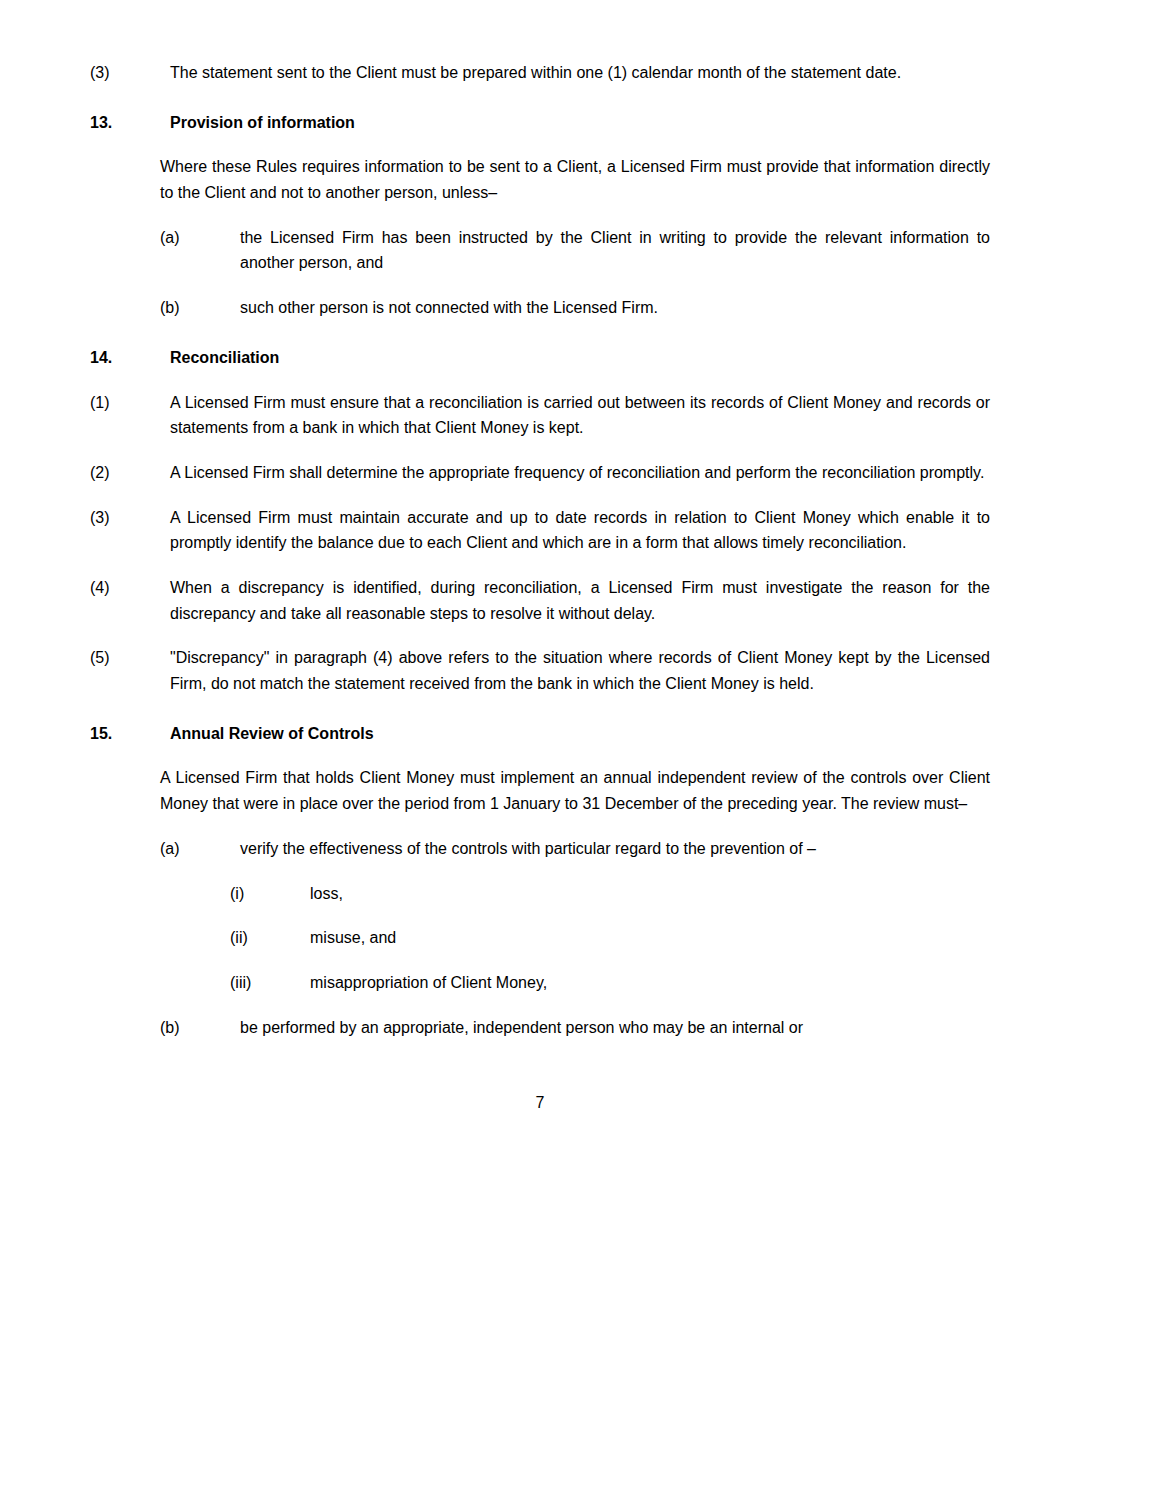(3)
The statement sent to the Client must be prepared within one (1) calendar month of the statement date.
13.
Provision of information
Where these Rules requires information to be sent to a Client, a Licensed Firm must provide that information directly to the Client and not to another person, unless–
(a)
the Licensed Firm has been instructed by the Client in writing to provide the relevant information to another person, and
(b)
such other person is not connected with the Licensed Firm.
14.
Reconciliation
(1)
A Licensed Firm must ensure that a reconciliation is carried out between its records of Client Money and records or statements from a bank in which that Client Money is kept.
(2)
A Licensed Firm shall determine the appropriate frequency of reconciliation and perform the reconciliation promptly.
(3)
A Licensed Firm must maintain accurate and up to date records in relation to Client Money which enable it to promptly identify the balance due to each Client and which are in a form that allows timely reconciliation.
(4)
When a discrepancy is identified, during reconciliation, a Licensed Firm must investigate the reason for the discrepancy and take all reasonable steps to resolve it without delay.
(5)
"Discrepancy" in paragraph (4) above refers to the situation where records of Client Money kept by the Licensed Firm, do not match the statement received from the bank in which the Client Money is held.
15.
Annual Review of Controls
A Licensed Firm that holds Client Money must implement an annual independent review of the controls over Client Money that were in place over the period from 1 January to 31 December of the preceding year. The review must–
(a)
verify the effectiveness of the controls with particular regard to the prevention of –
(i)
loss,
(ii)
misuse, and
(iii)
misappropriation of Client Money,
(b)
be performed by an appropriate, independent person who may be an internal or
7